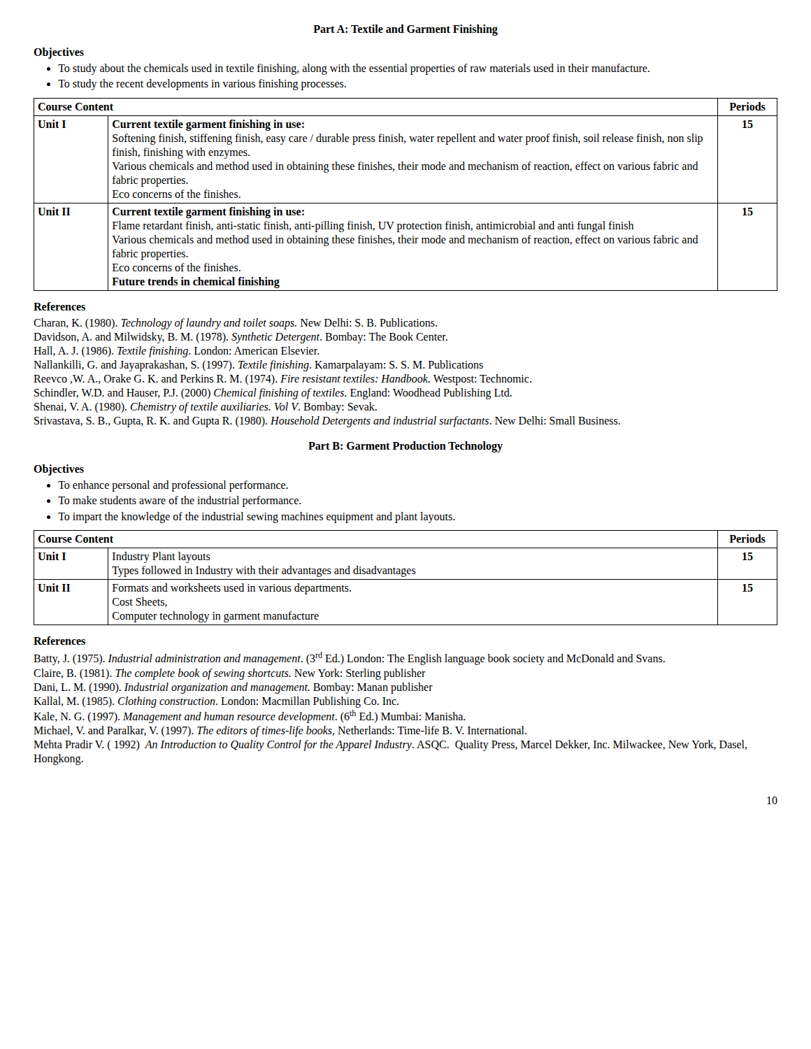Part A: Textile and Garment Finishing
Objectives
To study about the chemicals used in textile finishing, along with the essential properties of raw materials used in their manufacture.
To study the recent developments in various finishing processes.
| Course Content | Periods |
| --- | --- |
| Unit I | Current textile garment finishing in use: Softening finish, stiffening finish, easy care / durable press finish, water repellent and water proof finish, soil release finish, non slip finish, finishing with enzymes. Various chemicals and method used in obtaining these finishes, their mode and mechanism of reaction, effect on various fabric and fabric properties. Eco concerns of the finishes. | 15 |
| Unit II | Current textile garment finishing in use: Flame retardant finish, anti-static finish, anti-pilling finish, UV protection finish, antimicrobial and anti fungal finish Various chemicals and method used in obtaining these finishes, their mode and mechanism of reaction, effect on various fabric and fabric properties. Eco concerns of the finishes. Future trends in chemical finishing | 15 |
References
Charan, K. (1980). Technology of laundry and toilet soaps. New Delhi: S. B. Publications.
Davidson, A. and Milwidsky, B. M. (1978). Synthetic Detergent. Bombay: The Book Center.
Hall, A. J. (1986). Textile finishing. London: American Elsevier.
Nallankilli, G. and Jayaprakashan, S. (1997). Textile finishing. Kamarpalayam: S. S. M. Publications
Reevco ,W. A., Orake G. K. and Perkins R. M. (1974). Fire resistant textiles: Handbook. Westpost: Technomic.
Schindler, W.D. and Hauser, P.J. (2000) Chemical finishing of textiles. England: Woodhead Publishing Ltd.
Shenai, V. A. (1980). Chemistry of textile auxiliaries. Vol V. Bombay: Sevak.
Srivastava, S. B., Gupta, R. K. and Gupta R. (1980). Household Detergents and industrial surfactants. New Delhi: Small Business.
Part B: Garment Production Technology
Objectives
To enhance personal and professional performance.
To make students aware of the industrial performance.
To impart the knowledge of the industrial sewing machines equipment and plant layouts.
| Course Content | Periods |
| --- | --- |
| Unit I | Industry Plant layouts Types followed in Industry with their advantages and disadvantages | 15 |
| Unit II | Formats and worksheets used in various departments. Cost Sheets, Computer technology in garment manufacture | 15 |
References
Batty, J. (1975). Industrial administration and management. (3rd Ed.) London: The English language book society and McDonald and Svans.
Claire, B. (1981). The complete book of sewing shortcuts. New York: Sterling publisher
Dani, L. M. (1990). Industrial organization and management. Bombay: Manan publisher
Kallal, M. (1985). Clothing construction. London: Macmillan Publishing Co. Inc.
Kale, N. G. (1997). Management and human resource development. (6th Ed.) Mumbai: Manisha.
Michael, V. and Paralkar, V. (1997). The editors of times-life books, Netherlands: Time-life B. V. International.
Mehta Pradir V. ( 1992) An Introduction to Quality Control for the Apparel Industry. ASQC. Quality Press, Marcel Dekker, Inc. Milwackee, New York, Dasel, Hongkong.
10